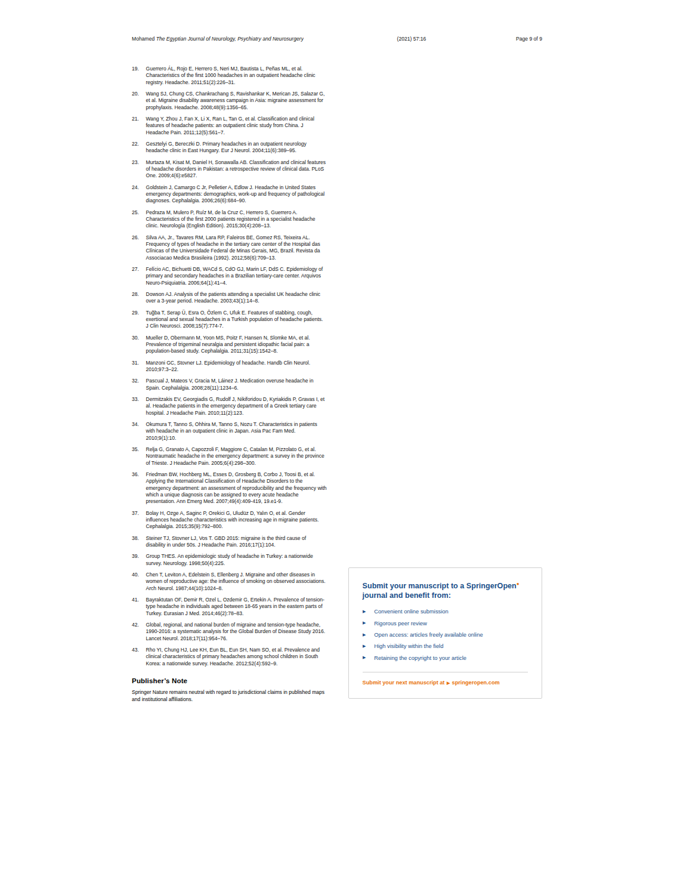Mohamed The Egyptian Journal of Neurology, Psychiatry and Neurosurgery
(2021) 57:16
Page 9 of 9
Guerrero ÁL, Rojo E, Herrero S, Neri MJ, Bautista L, Peñas ML, et al. Characteristics of the first 1000 headaches in an outpatient headache clinic registry. Headache. 2011;51(2):226–31.
Wang SJ, Chung CS, Chankrachang S, Ravishankar K, Merican JS, Salazar G, et al. Migraine disability awareness campaign in Asia: migraine assessment for prophylaxis. Headache. 2008;48(9):1356–65.
Wang Y, Zhou J, Fan X, Li X, Ran L, Tan G, et al. Classification and clinical features of headache patients: an outpatient clinic study from China. J Headache Pain. 2011;12(5):561–7.
Gesztelyi G, Bereczki D. Primary headaches in an outpatient neurology headache clinic in East Hungary. Eur J Neurol. 2004;11(6):389–95.
Murtaza M, Kisat M, Daniel H, Sonawalla AB. Classification and clinical features of headache disorders in Pakistan: a retrospective review of clinical data. PLoS One. 2009;4(6):e5827.
Goldstein J, Camargo C Jr, Pelletier A, Edlow J. Headache in United States emergency departments: demographics, work-up and frequency of pathological diagnoses. Cephalalgia. 2006;26(6):684–90.
Pedraza M, Mulero P, Ruíz M, de la Cruz C, Herrero S, Guerrero A. Characteristics of the first 2000 patients registered in a specialist headache clinic. Neurología (English Edition). 2015;30(4):208–13.
Silva AA, Jr., Tavares RM, Lara RP, Faleiros BE, Gomez RS, Teixeira AL. Frequency of types of headache in the tertiary care center of the Hospital das Clínicas of the Universidade Federal de Minas Gerais, MG, Brazil. Revista da Associacao Medica Brasileira (1992). 2012;58(6):709–13.
Felício AC, Bichuetti DB, WACd S, CdO GJ, Marin LF, DdS C. Epidemiology of primary and secondary headaches in a Brazilian tertiary-care center. Arquivos Neuro-Psiquiatria. 2006;64(1):41–4.
Dowson AJ. Analysis of the patients attending a specialist UK headache clinic over a 3-year period. Headache. 2003;43(1):14–8.
Tuğba T, Serap Ü, Esra O, Özlem C, Ufuk E. Features of stabbing, cough, exertional and sexual headaches in a Turkish population of headache patients. J Clin Neurosci. 2008;15(7):774-7.
Mueller D, Obermann M, Yoon MS, Poitz F, Hansen N, Slomke MA, et al. Prevalence of trigeminal neuralgia and persistent idiopathic facial pain: a population-based study. Cephalalgia. 2011;31(15):1542–8.
Manzoni GC, Stovner LJ. Epidemiology of headache. Handb Clin Neurol. 2010;97:3–22.
Pascual J, Mateos V, Gracia M, Láinez J. Medication overuse headache in Spain. Cephalalgia. 2008;28(11):1234–6.
Dermitzakis EV, Georgiadis G, Rudolf J, Nikiforidou D, Kyriakidis P, Gravas I, et al. Headache patients in the emergency department of a Greek tertiary care hospital. J Headache Pain. 2010;11(2):123.
Okumura T, Tanno S, Ohhira M, Tanno S, Nozu T. Characteristics in patients with headache in an outpatient clinic in Japan. Asia Pac Fam Med. 2010;9(1):10.
Relja G, Granato A, Capozzoli F, Maggiore C, Catalan M, Pizzolato G, et al. Nontraumatic headache in the emergency department: a survey in the province of Trieste. J Headache Pain. 2005;6(4):298–300.
Friedman BW, Hochberg ML, Esses D, Grosberg B, Corbo J, Toosi B, et al. Applying the International Classification of Headache Disorders to the emergency department: an assessment of reproducibility and the frequency with which a unique diagnosis can be assigned to every acute headache presentation. Ann Emerg Med. 2007;49(4):409-419, 19.e1-9.
Bolay H, Ozge A, Saginc P, Orekici G, Uludüz D, Yalın O, et al. Gender influences headache characteristics with increasing age in migraine patients. Cephalalgia. 2015;35(9):792–800.
Steiner TJ, Stovner LJ, Vos T. GBD 2015: migraine is the third cause of disability in under 50s. J Headache Pain. 2016;17(1):104.
Group THES. An epidemiologic study of headache in Turkey: a nationwide survey. Neurology. 1998;50(4):225.
Chen T, Leviton A, Edelstein S, Ellenberg J. Migraine and other diseases in women of reproductive age: the influence of smoking on observed associations. Arch Neurol. 1987;44(10):1024–8.
Bayraktutan OF, Demir R, Ozel L, Ozdemir G, Ertekin A. Prevalence of tension-type headache in individuals aged between 18-65 years in the eastern parts of Turkey. Eurasian J Med. 2014;46(2):78–83.
Global, regional, and national burden of migraine and tension-type headache, 1990-2016: a systematic analysis for the Global Burden of Disease Study 2016. Lancet Neurol. 2018;17(11):954–76.
Rho YI, Chung HJ, Lee KH, Eun BL, Eun SH, Nam SO, et al. Prevalence and clinical characteristics of primary headaches among school children in South Korea: a nationwide survey. Headache. 2012;52(4):592–9.
Publisher’s Note
Springer Nature remains neutral with regard to jurisdictional claims in published maps and institutional affiliations.
Submit your manuscript to a SpringerOpen● journal and benefit from:
Convenient online submission
Rigorous peer review
Open access: articles freely available online
High visibility within the field
Retaining the copyright to your article
Submit your next manuscript at ▶ springeropen.com